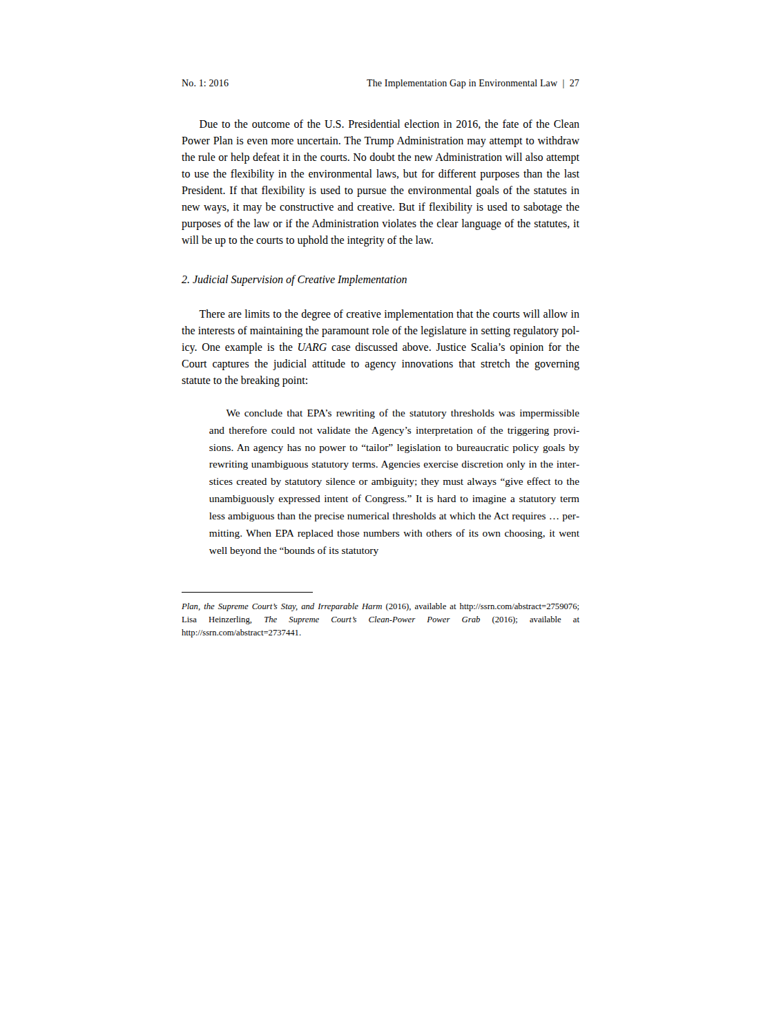No. 1: 2016 The Implementation Gap in Environmental Law | 27
Due to the outcome of the U.S. Presidential election in 2016, the fate of the Clean Power Plan is even more uncertain. The Trump Administration may attempt to withdraw the rule or help defeat it in the courts. No doubt the new Administration will also attempt to use the flexibility in the environmental laws, but for different purposes than the last President. If that flexibility is used to pursue the environmental goals of the statutes in new ways, it may be constructive and creative. But if flexibility is used to sabotage the purposes of the law or if the Administration violates the clear language of the statutes, it will be up to the courts to uphold the integrity of the law.
2. Judicial Supervision of Creative Implementation
There are limits to the degree of creative implementation that the courts will allow in the interests of maintaining the paramount role of the legislature in setting regulatory policy. One example is the UARG case discussed above. Justice Scalia’s opinion for the Court captures the judicial attitude to agency innovations that stretch the governing statute to the breaking point:
We conclude that EPA’s rewriting of the statutory thresholds was impermissible and therefore could not validate the Agency’s interpretation of the triggering provisions. An agency has no power to “tailor” legislation to bureaucratic policy goals by rewriting unambiguous statutory terms. Agencies exercise discretion only in the interstices created by statutory silence or ambiguity; they must always “give effect to the unambiguously expressed intent of Congress.” It is hard to imagine a statutory term less ambiguous than the precise numerical thresholds at which the Act requires … permitting. When EPA replaced those numbers with others of its own choosing, it went well beyond the “bounds of its statutory
Plan, the Supreme Court’s Stay, and Irreparable Harm (2016), available at http://ssrn.com/abstract=2759076; Lisa Heinzerling, The Supreme Court’s Clean-Power Power Grab (2016); available at http://ssrn.com/abstract=2737441.